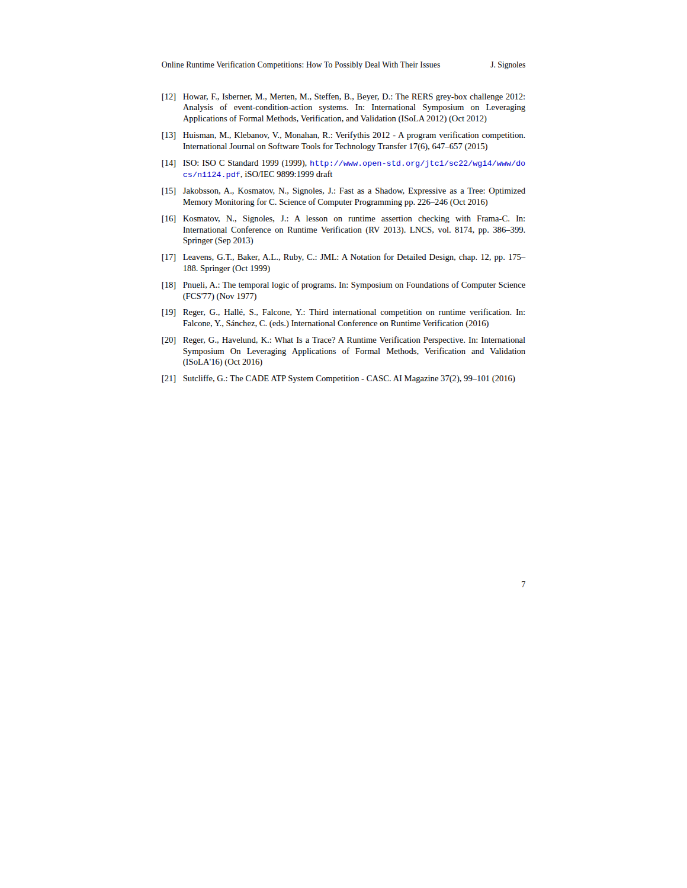Online Runtime Verification Competitions: How To Possibly Deal With Their Issues J. Signoles
[12] Howar, F., Isberner, M., Merten, M., Steffen, B., Beyer, D.: The RERS grey-box challenge 2012: Analysis of event-condition-action systems. In: International Symposium on Leveraging Applications of Formal Methods, Verification, and Validation (ISoLA 2012) (Oct 2012)
[13] Huisman, M., Klebanov, V., Monahan, R.: Verifythis 2012 - A program verification competition. International Journal on Software Tools for Technology Transfer 17(6), 647–657 (2015)
[14] ISO: ISO C Standard 1999 (1999), http://www.open-std.org/jtc1/sc22/wg14/www/docs/n1124.pdf, iSO/IEC 9899:1999 draft
[15] Jakobsson, A., Kosmatov, N., Signoles, J.: Fast as a Shadow, Expressive as a Tree: Optimized Memory Monitoring for C. Science of Computer Programming pp. 226–246 (Oct 2016)
[16] Kosmatov, N., Signoles, J.: A lesson on runtime assertion checking with Frama-C. In: International Conference on Runtime Verification (RV 2013). LNCS, vol. 8174, pp. 386–399. Springer (Sep 2013)
[17] Leavens, G.T., Baker, A.L., Ruby, C.: JML: A Notation for Detailed Design, chap. 12, pp. 175–188. Springer (Oct 1999)
[18] Pnueli, A.: The temporal logic of programs. In: Symposium on Foundations of Computer Science (FCS'77) (Nov 1977)
[19] Reger, G., Hallé, S., Falcone, Y.: Third international competition on runtime verification. In: Falcone, Y., Sánchez, C. (eds.) International Conference on Runtime Verification (2016)
[20] Reger, G., Havelund, K.: What Is a Trace? A Runtime Verification Perspective. In: International Symposium On Leveraging Applications of Formal Methods, Verification and Validation (ISoLA'16) (Oct 2016)
[21] Sutcliffe, G.: The CADE ATP System Competition - CASC. AI Magazine 37(2), 99–101 (2016)
7